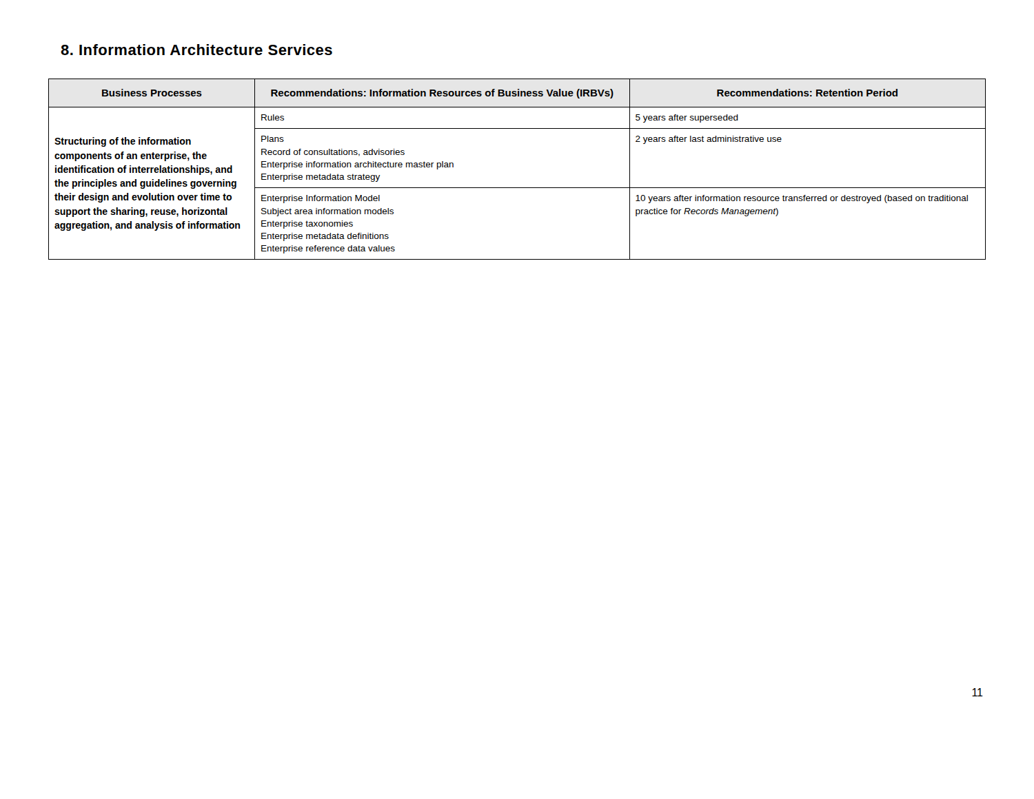8. Information Architecture Services
| Business Processes | Recommendations: Information Resources of Business Value (IRBVs) | Recommendations: Retention Period |
| --- | --- | --- |
| Structuring of the information components of an enterprise, the identification of interrelationships, and the principles and guidelines governing their design and evolution over time to support the sharing, reuse, horizontal aggregation, and analysis of information | Rules | 5 years after superseded |
| Plans Record of consultations, advisories Enterprise information architecture master plan Enterprise metadata strategy | 2 years after last administrative use |
| Enterprise Information Model Subject area information models Enterprise taxonomies Enterprise metadata definitions Enterprise reference data values | 10 years after information resource transferred or destroyed (based on traditional practice for Records Management ) |
11